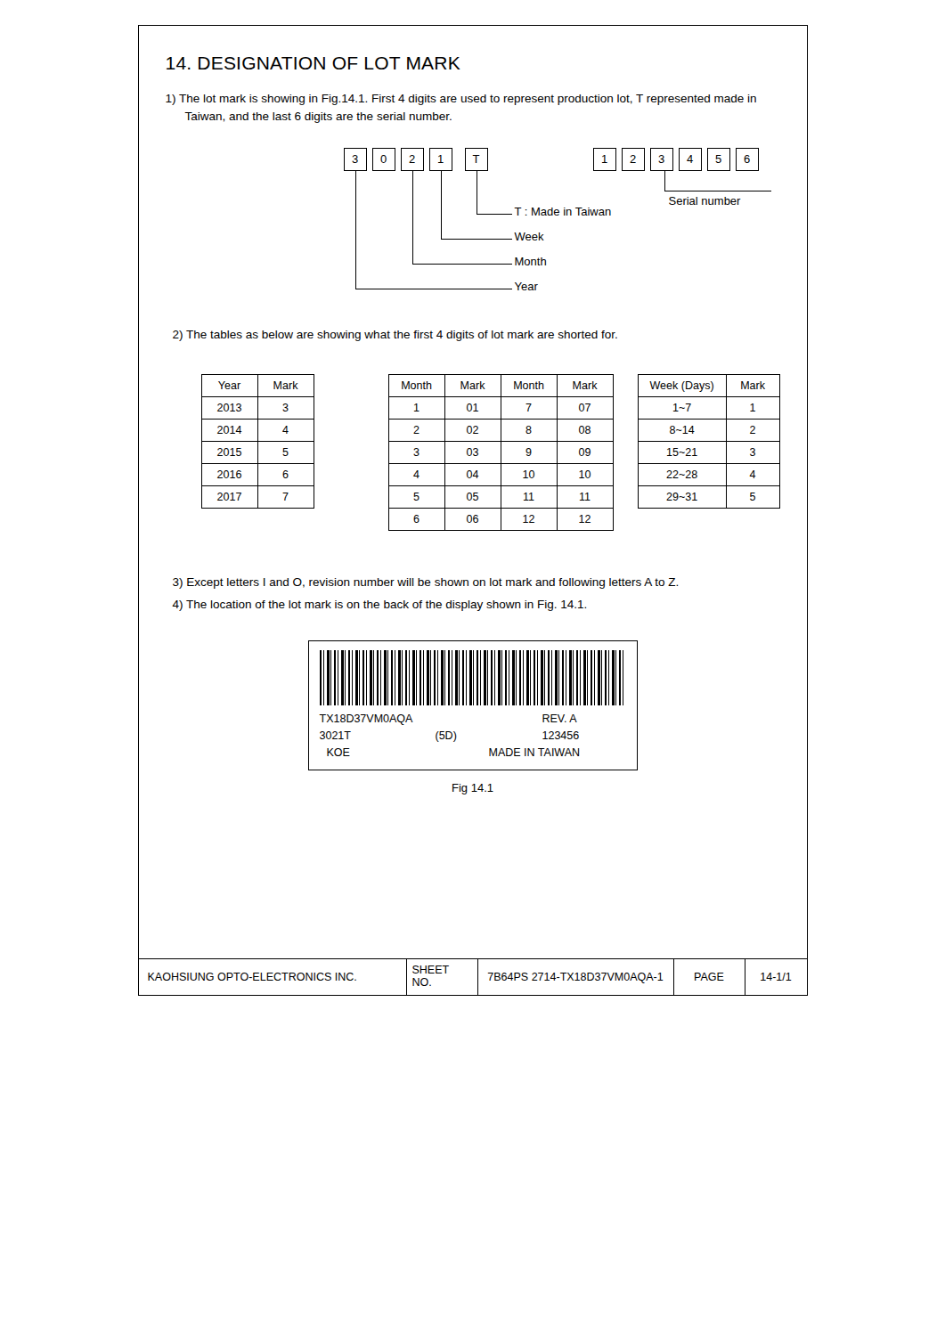14. DESIGNATION OF LOT MARK
1) The lot mark is showing in Fig.14.1. First 4 digits are used to represent production lot, T represented made in Taiwan, and the last 6 digits are the serial number.
3
0
2
1
T
1
2
3
4
5
6
Serial number
T : Made in Taiwan
Week
Month
Year
2) The tables as below are showing what the first 4 digits of lot mark are shorted for.
| Year | Mark |
| --- | --- |
| 2013 | 3 |
| 2014 | 4 |
| 2015 | 5 |
| 2016 | 6 |
| 2017 | 7 |
| Month | Mark | Month | Mark |
| --- | --- | --- | --- |
| 1 | 01 | 7 | 07 |
| 2 | 02 | 8 | 08 |
| 3 | 03 | 9 | 09 |
| 4 | 04 | 10 | 10 |
| 5 | 05 | 11 | 11 |
| 6 | 06 | 12 | 12 |
| Week (Days) | Mark |
| --- | --- |
| 1~7 | 1 |
| 8~14 | 2 |
| 15~21 | 3 |
| 22~28 | 4 |
| 29~31 | 5 |
3) Except letters I and O, revision number will be shown on lot mark and following letters A to Z.
4) The location of the lot mark is on the back of the display shown in Fig. 14.1.
TX18D37VM0AQA REV. A 3021T (5D) 123456 KOE MADE IN TAIWAN
Fig 14.1
KAOHSIUNG OPTO-ELECTRONICS INC.
SHEET
NO.
7B64PS 2714-TX18D37VM0AQA-1
PAGE
14-1/1